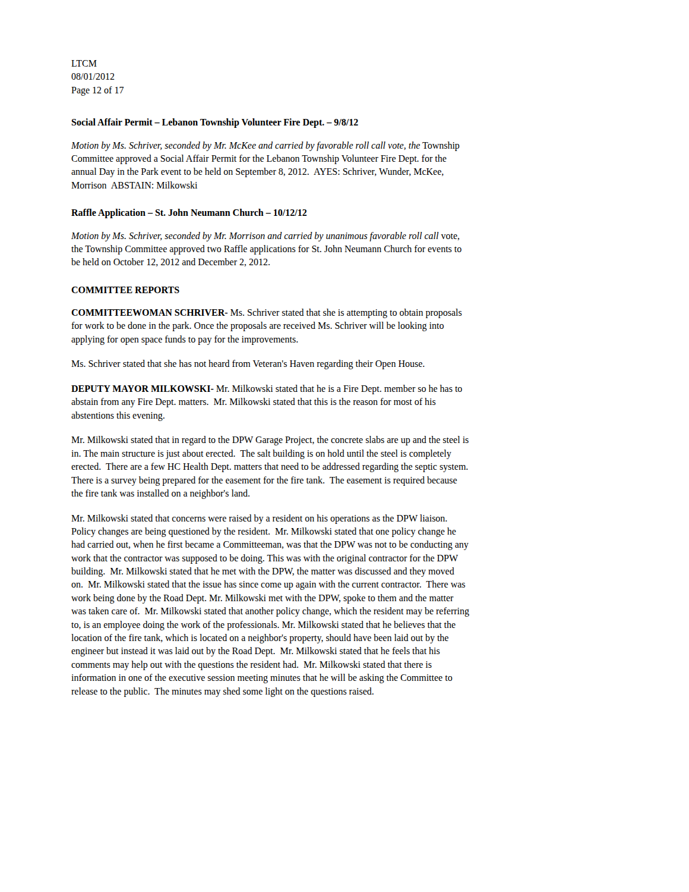LTCM
08/01/2012
Page 12 of 17
Social Affair Permit – Lebanon Township Volunteer Fire Dept. – 9/8/12
Motion by Ms. Schriver, seconded by Mr. McKee and carried by favorable roll call vote, the Township Committee approved a Social Affair Permit for the Lebanon Township Volunteer Fire Dept. for the annual Day in the Park event to be held on September 8, 2012. AYES: Schriver, Wunder, McKee, Morrison ABSTAIN: Milkowski
Raffle Application – St. John Neumann Church – 10/12/12
Motion by Ms. Schriver, seconded by Mr. Morrison and carried by unanimous favorable roll call vote, the Township Committee approved two Raffle applications for St. John Neumann Church for events to be held on October 12, 2012 and December 2, 2012.
COMMITTEE REPORTS
COMMITTEEWOMAN SCHRIVER- Ms. Schriver stated that she is attempting to obtain proposals for work to be done in the park. Once the proposals are received Ms. Schriver will be looking into applying for open space funds to pay for the improvements.
Ms. Schriver stated that she has not heard from Veteran's Haven regarding their Open House.
DEPUTY MAYOR MILKOWSKI- Mr. Milkowski stated that he is a Fire Dept. member so he has to abstain from any Fire Dept. matters. Mr. Milkowski stated that this is the reason for most of his abstentions this evening.
Mr. Milkowski stated that in regard to the DPW Garage Project, the concrete slabs are up and the steel is in. The main structure is just about erected. The salt building is on hold until the steel is completely erected. There are a few HC Health Dept. matters that need to be addressed regarding the septic system. There is a survey being prepared for the easement for the fire tank. The easement is required because the fire tank was installed on a neighbor's land.
Mr. Milkowski stated that concerns were raised by a resident on his operations as the DPW liaison. Policy changes are being questioned by the resident. Mr. Milkowski stated that one policy change he had carried out, when he first became a Committeeman, was that the DPW was not to be conducting any work that the contractor was supposed to be doing. This was with the original contractor for the DPW building. Mr. Milkowski stated that he met with the DPW, the matter was discussed and they moved on. Mr. Milkowski stated that the issue has since come up again with the current contractor. There was work being done by the Road Dept. Mr. Milkowski met with the DPW, spoke to them and the matter was taken care of. Mr. Milkowski stated that another policy change, which the resident may be referring to, is an employee doing the work of the professionals. Mr. Milkowski stated that he believes that the location of the fire tank, which is located on a neighbor's property, should have been laid out by the engineer but instead it was laid out by the Road Dept. Mr. Milkowski stated that he feels that his comments may help out with the questions the resident had. Mr. Milkowski stated that there is information in one of the executive session meeting minutes that he will be asking the Committee to release to the public. The minutes may shed some light on the questions raised.